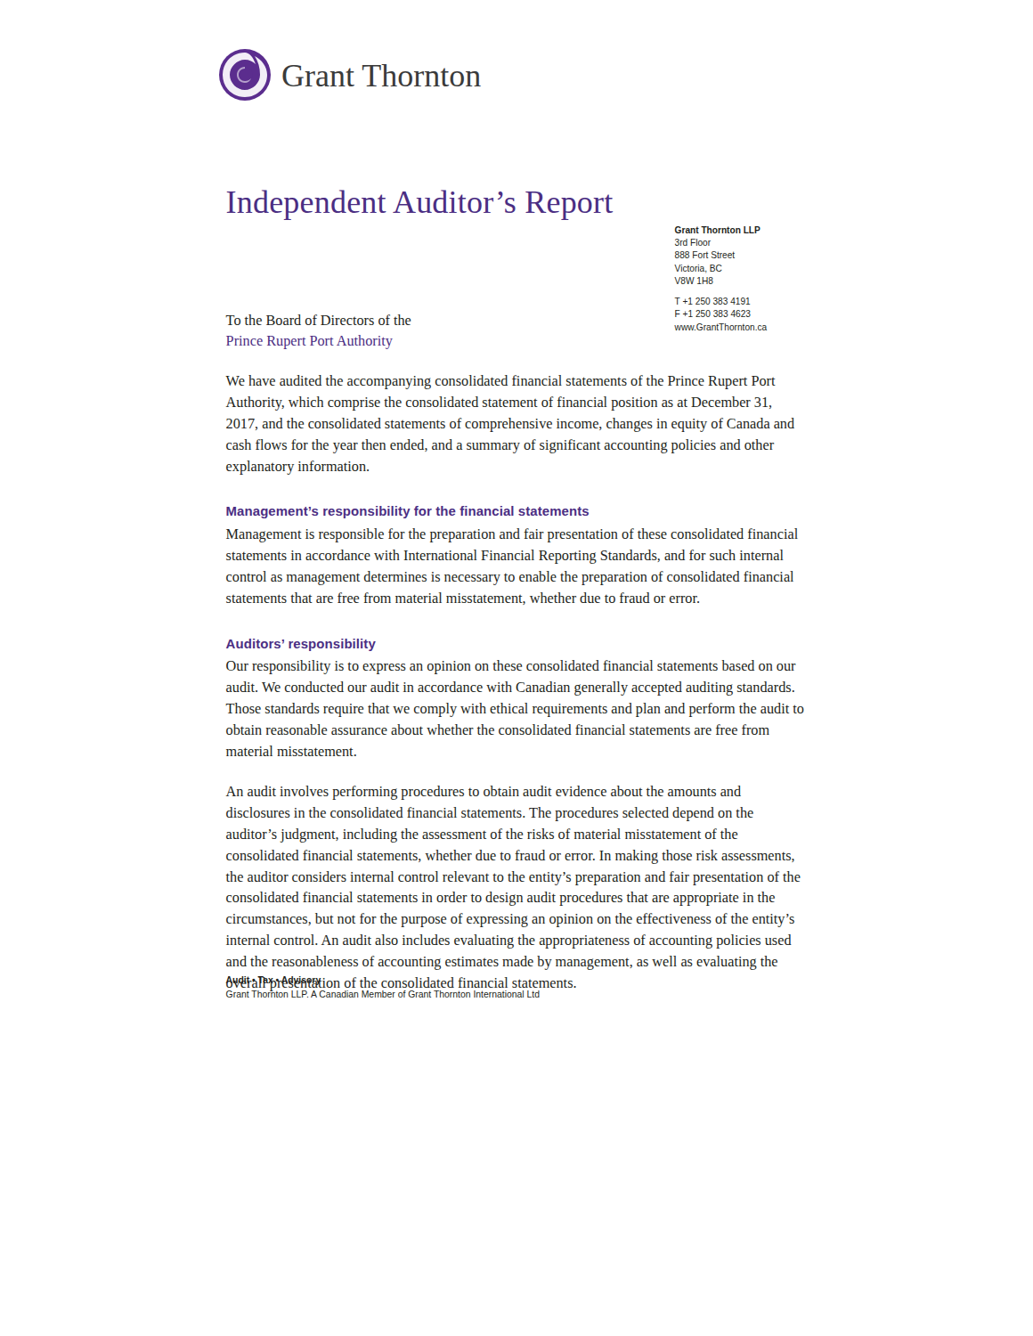Grant Thornton
Independent Auditor’s Report
Grant Thornton LLP
3rd Floor
888 Fort Street
Victoria, BC
V8W 1H8
T +1 250 383 4191
F +1 250 383 4623
www.GrantThornton.ca
To the Board of Directors of the
Prince Rupert Port Authority
We have audited the accompanying consolidated financial statements of the Prince Rupert Port Authority, which comprise the consolidated statement of financial position as at December 31, 2017, and the consolidated statements of comprehensive income, changes in equity of Canada and cash flows for the year then ended, and a summary of significant accounting policies and other explanatory information.
Management’s responsibility for the financial statements
Management is responsible for the preparation and fair presentation of these consolidated financial statements in accordance with International Financial Reporting Standards, and for such internal control as management determines is necessary to enable the preparation of consolidated financial statements that are free from material misstatement, whether due to fraud or error.
Auditors’ responsibility
Our responsibility is to express an opinion on these consolidated financial statements based on our audit. We conducted our audit in accordance with Canadian generally accepted auditing standards. Those standards require that we comply with ethical requirements and plan and perform the audit to obtain reasonable assurance about whether the consolidated financial statements are free from material misstatement.
An audit involves performing procedures to obtain audit evidence about the amounts and disclosures in the consolidated financial statements. The procedures selected depend on the auditor’s judgment, including the assessment of the risks of material misstatement of the consolidated financial statements, whether due to fraud or error. In making those risk assessments, the auditor considers internal control relevant to the entity’s preparation and fair presentation of the consolidated financial statements in order to design audit procedures that are appropriate in the circumstances, but not for the purpose of expressing an opinion on the effectiveness of the entity’s internal control. An audit also includes evaluating the appropriateness of accounting policies used and the reasonableness of accounting estimates made by management, as well as evaluating the overall presentation of the consolidated financial statements.
Audit • Tax • Advisory
Grant Thornton LLP. A Canadian Member of Grant Thornton International Ltd